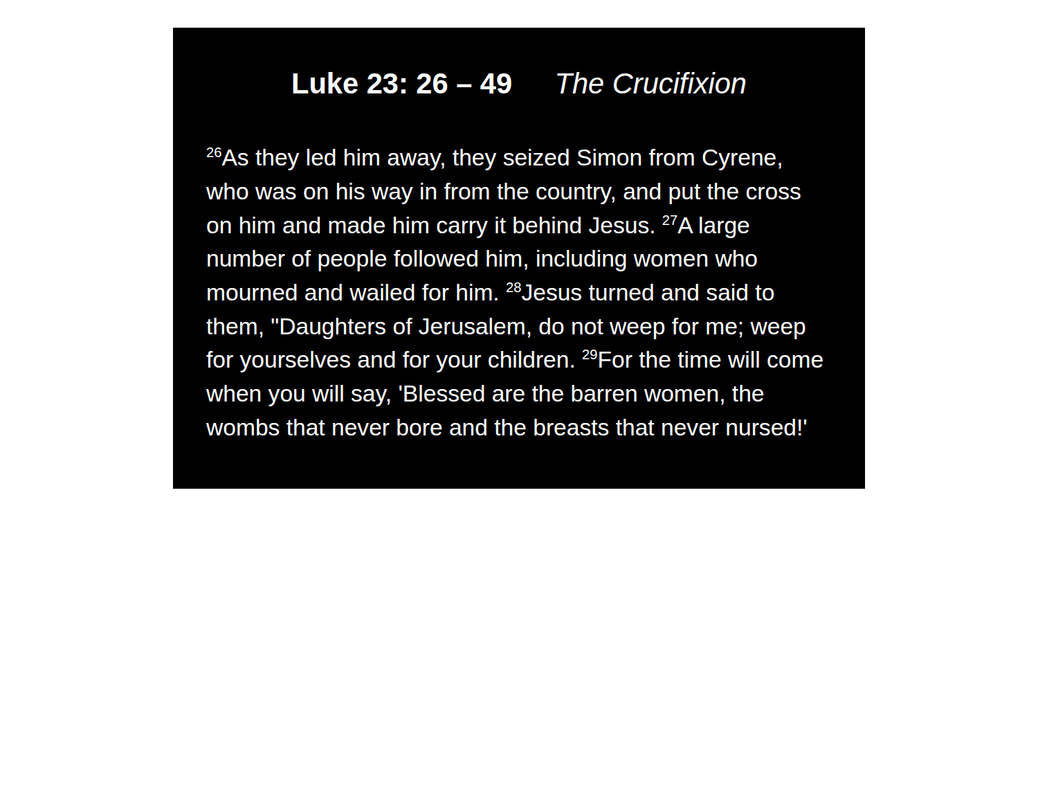Luke 23: 26 – 49 The Crucifixion
26As they led him away, they seized Simon from Cyrene, who was on his way in from the country, and put the cross on him and made him carry it behind Jesus. 27A large number of people followed him, including women who mourned and wailed for him. 28Jesus turned and said to them, "Daughters of Jerusalem, do not weep for me; weep for yourselves and for your children. 29For the time will come when you will say, 'Blessed are the barren women, the wombs that never bore and the breasts that never nursed!'